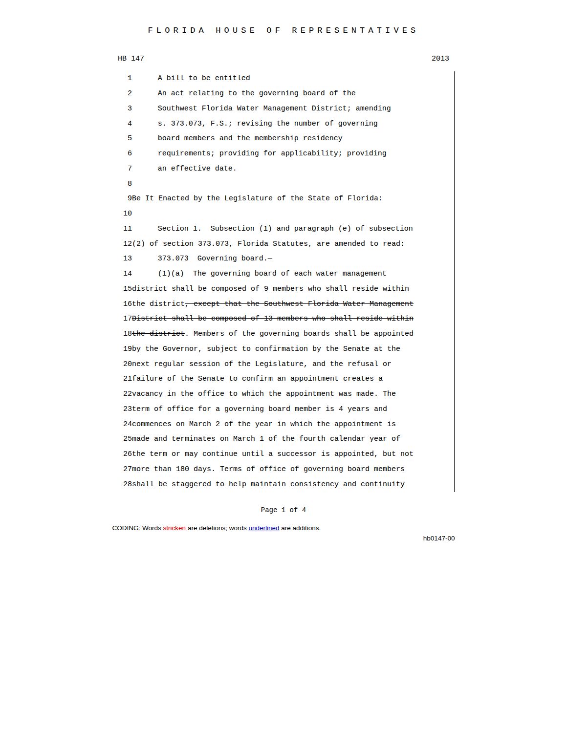FLORIDA HOUSE OF REPRESENTATIVES
HB 147 2013
| 1 | A bill to be entitled |
| 2 | An act relating to the governing board of the |
| 3 | Southwest Florida Water Management District; amending |
| 4 | s. 373.073, F.S.; revising the number of governing |
| 5 | board members and the membership residency |
| 6 | requirements; providing for applicability; providing |
| 7 | an effective date. |
| 8 | |
| 9 | Be It Enacted by the Legislature of the State of Florida: |
| 10 | |
| 11 | Section 1. Subsection (1) and paragraph (e) of subsection |
| 12 | (2) of section 373.073, Florida Statutes, are amended to read: |
| 13 | 373.073 Governing board.— |
| 14 | (1)(a) The governing board of each water management |
| 15 | district shall be composed of 9 members who shall reside within |
| 16 | the district , except that the Southwest Florida Water Management |
| 17 | District shall be composed of 13 members who shall reside within |
| 18 | the district . Members of the governing boards shall be appointed |
| 19 | by the Governor, subject to confirmation by the Senate at the |
| 20 | next regular session of the Legislature, and the refusal or |
| 21 | failure of the Senate to confirm an appointment creates a |
| 22 | vacancy in the office to which the appointment was made. The |
| 23 | term of office for a governing board member is 4 years and |
| 24 | commences on March 2 of the year in which the appointment is |
| 25 | made and terminates on March 1 of the fourth calendar year of |
| 26 | the term or may continue until a successor is appointed, but not |
| 27 | more than 180 days. Terms of office of governing board members |
| 28 | shall be staggered to help maintain consistency and continuity |
Page 1 of 4
CODING: Words stricken are deletions; words underlined are additions.
hb0147-00